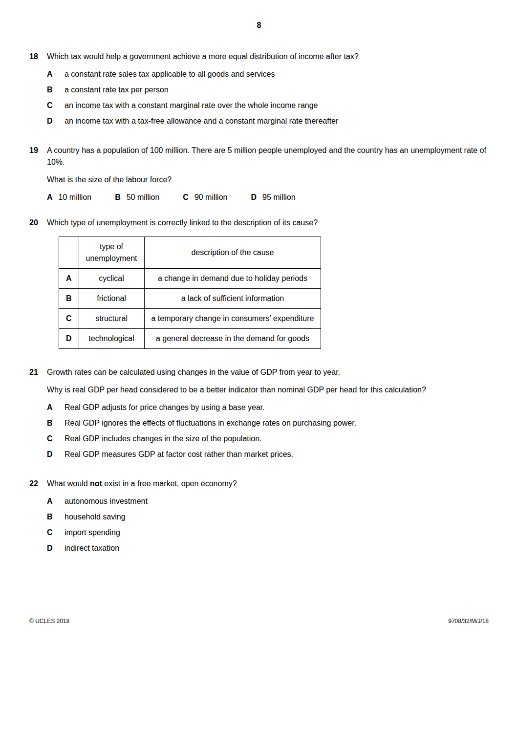8
18
Which tax would help a government achieve a more equal distribution of income after tax?
Aa constant rate sales tax applicable to all goods and services
Ba constant rate tax per person
Can income tax with a constant marginal rate over the whole income range
Dan income tax with a tax-free allowance and a constant marginal rate thereafter
19
A country has a population of 100 million. There are 5 million people unemployed and the country has an unemployment rate of 10%.
What is the size of the labour force?
A10 million B50 million C90 million D95 million
20
Which type of unemployment is correctly linked to the description of its cause?
| | type of unemployment | description of the cause |
| --- | --- | --- |
| A | cyclical | a change in demand due to holiday periods |
| B | frictional | a lack of sufficient information |
| C | structural | a temporary change in consumers’ expenditure |
| D | technological | a general decrease in the demand for goods |
21
Growth rates can be calculated using changes in the value of GDP from year to year.
Why is real GDP per head considered to be a better indicator than nominal GDP per head for this calculation?
AReal GDP adjusts for price changes by using a base year.
BReal GDP ignores the effects of fluctuations in exchange rates on purchasing power.
CReal GDP includes changes in the size of the population.
DReal GDP measures GDP at factor cost rather than market prices.
22
What would not exist in a free market, open economy?
Aautonomous investment
Bhousehold saving
Cimport spending
Dindirect taxation
© UCLES 2018 9708/32/M/J/18